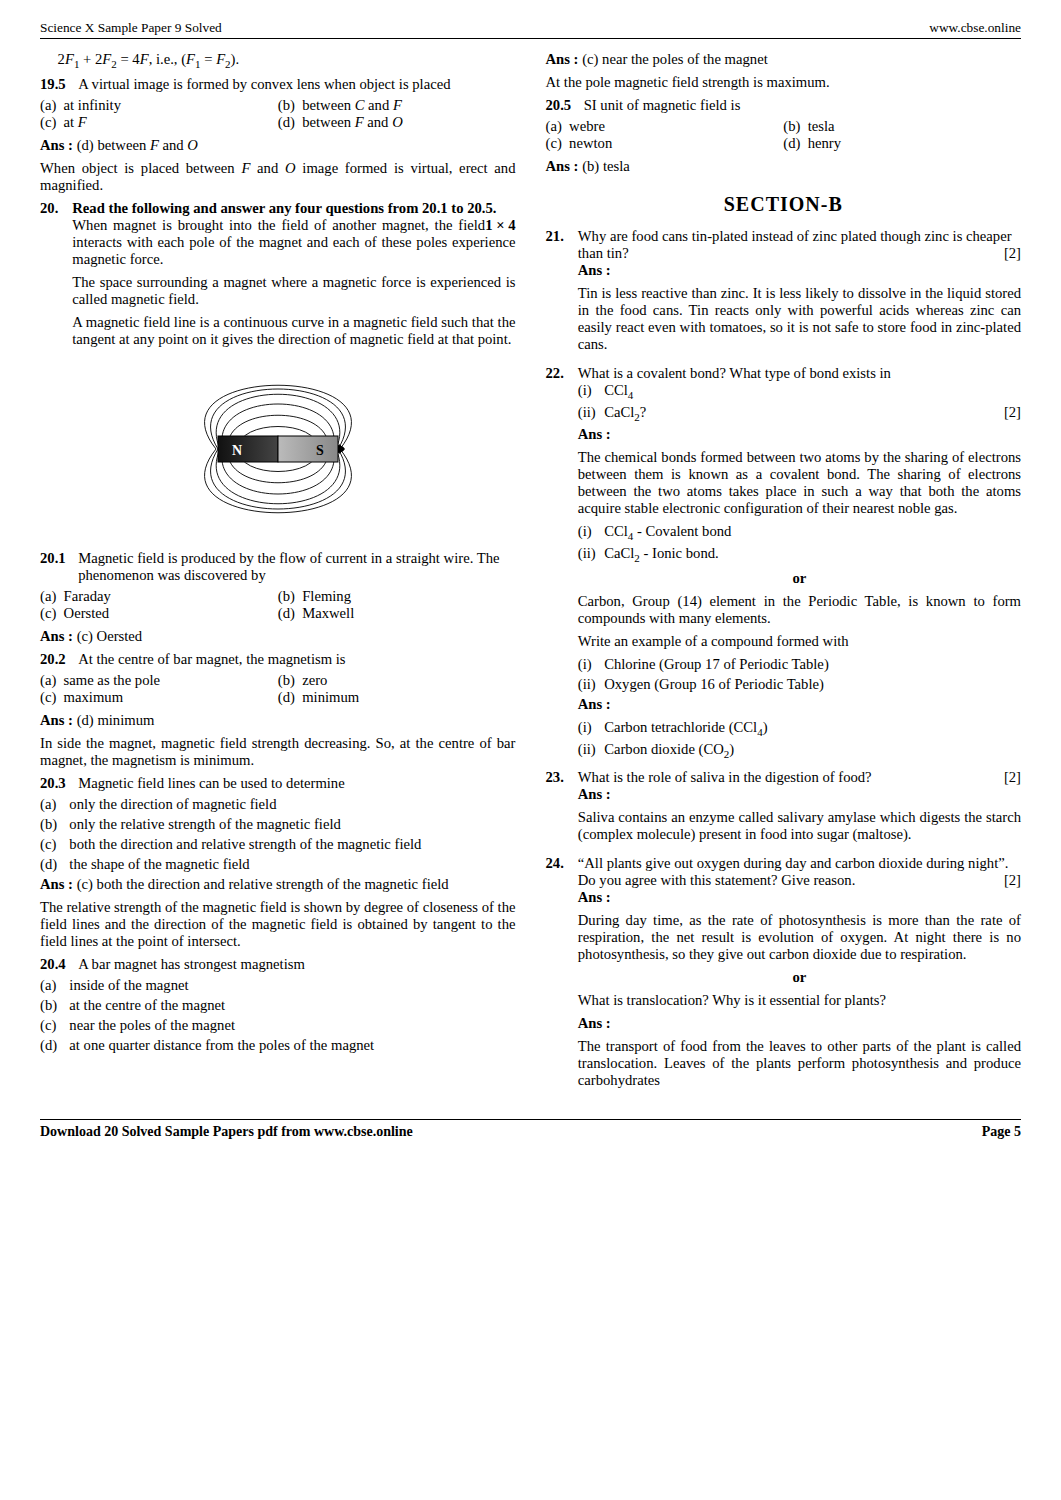Science X Sample Paper 9 Solved
www.cbse.online
2F1 + 2F2 = 4F, i.e., (F1 = F2).
19.5
A virtual image is formed by convex lens when object is placed
(a) at infinity
(b) between C and F
(c) at F
(d) between F and O
Ans : (d) between F and O
When object is placed between F and O image formed is virtual, erect and magnified.
20.
Read the following and answer any four questions from 20.1 to 20.5. 1 × 4
When magnet is brought into the field of another magnet, the field interacts with each pole of the magnet and each of these poles experience magnetic force.
The space surrounding a magnet where a magnetic force is experienced is called magnetic field.
A magnetic field line is a continuous curve in a magnetic field such that the tangent at any point on it gives the direction of magnetic field at that point.
N S
20.1
Magnetic field is produced by the flow of current in a straight wire. The phenomenon was discovered by
(a) Faraday
(b) Fleming
(c) Oersted
(d) Maxwell
Ans : (c) Oersted
20.2
At the centre of bar magnet, the magnetism is
(a) same as the pole
(b) zero
(c) maximum
(d) minimum
Ans : (d) minimum
In side the magnet, magnetic field strength decreasing. So, at the centre of bar magnet, the magnetism is minimum.
20.3
Magnetic field lines can be used to determine
(a)
only the direction of magnetic field
(b)
only the relative strength of the magnetic field
(c)
both the direction and relative strength of the magnetic field
(d)
the shape of the magnetic field
Ans : (c) both the direction and relative strength of the magnetic field
The relative strength of the magnetic field is shown by degree of closeness of the field lines and the direction of the magnetic field is obtained by tangent to the field lines at the point of intersect.
20.4
A bar magnet has strongest magnetism
(a)
inside of the magnet
(b)
at the centre of the magnet
(c)
near the poles of the magnet
(d)
at one quarter distance from the poles of the magnet
Ans : (c) near the poles of the magnet
At the pole magnetic field strength is maximum.
20.5
SI unit of magnetic field is
(a) webre
(b) tesla
(c) newton
(d) henry
Ans : (b) tesla
SECTION-B
21.
Why are food cans tin-plated instead of zinc plated though zinc is cheaper than tin? [2]
Ans :
Tin is less reactive than zinc. It is less likely to dissolve in the liquid stored in the food cans. Tin reacts only with powerful acids whereas zinc can easily react even with tomatoes, so it is not safe to store food in zinc-plated cans.
22.
What is a covalent bond? What type of bond exists in
(i)
CCl4
(ii)
CaCl2? [2]
Ans :
The chemical bonds formed between two atoms by the sharing of electrons between them is known as a covalent bond. The sharing of electrons between the two atoms takes place in such a way that both the atoms acquire stable electronic configuration of their nearest noble gas.
(i)
CCl4 - Covalent bond
(ii)
CaCl2 - Ionic bond.
or
Carbon, Group (14) element in the Periodic Table, is known to form compounds with many elements.
Write an example of a compound formed with
(i)
Chlorine (Group 17 of Periodic Table)
(ii)
Oxygen (Group 16 of Periodic Table)
Ans :
(i)
Carbon tetrachloride (CCl4)
(ii)
Carbon dioxide (CO2)
23.
What is the role of saliva in the digestion of food? [2]
Ans :
Saliva contains an enzyme called salivary amylase which digests the starch (complex molecule) present in food into sugar (maltose).
24.
“All plants give out oxygen during day and carbon dioxide during night”. Do you agree with this statement? Give reason. [2]
Ans :
During day time, as the rate of photosynthesis is more than the rate of respiration, the net result is evolution of oxygen. At night there is no photosynthesis, so they give out carbon dioxide due to respiration.
or
What is translocation? Why is it essential for plants?
Ans :
The transport of food from the leaves to other parts of the plant is called translocation. Leaves of the plants perform photosynthesis and produce carbohydrates
Download 20 Solved Sample Papers pdf from www.cbse.online
Page 5